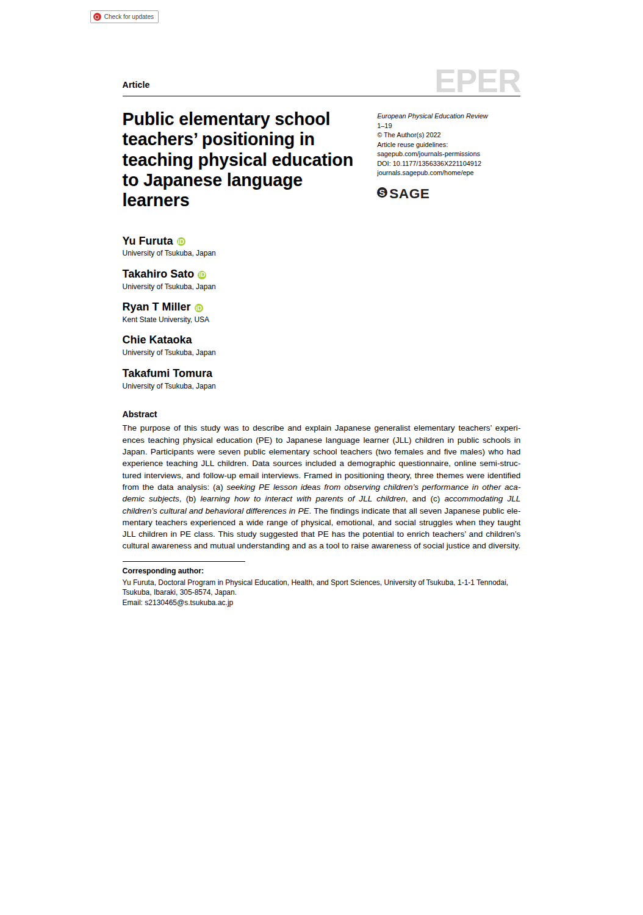Check for updates
Article
EPER
Public elementary school teachers’ positioning in teaching physical education to Japanese language learners
European Physical Education Review
1–19
© The Author(s) 2022
Article reuse guidelines:
sagepub.com/journals-permissions
DOI: 10.1177/1356336X221104912
journals.sagepub.com/home/epe
SSAGE
Yu Furuta iD
University of Tsukuba, Japan
Takahiro Sato iD
University of Tsukuba, Japan
Ryan T Miller iD
Kent State University, USA
Chie Kataoka
University of Tsukuba, Japan
Takafumi Tomura
University of Tsukuba, Japan
Abstract
The purpose of this study was to describe and explain Japanese generalist elementary teachers’ experiences teaching physical education (PE) to Japanese language learner (JLL) children in public schools in Japan. Participants were seven public elementary school teachers (two females and five males) who had experience teaching JLL children. Data sources included a demographic questionnaire, online semi-structured interviews, and follow-up email interviews. Framed in positioning theory, three themes were identified from the data analysis: (a) seeking PE lesson ideas from observing children’s performance in other academic subjects, (b) learning how to interact with parents of JLL children, and (c) accommodating JLL children’s cultural and behavioral differences in PE. The findings indicate that all seven Japanese public elementary teachers experienced a wide range of physical, emotional, and social struggles when they taught JLL children in PE class. This study suggested that PE has the potential to enrich teachers’ and children’s cultural awareness and mutual understanding and as a tool to raise awareness of social justice and diversity.
Corresponding author:
Yu Furuta, Doctoral Program in Physical Education, Health, and Sport Sciences, University of Tsukuba, 1-1-1 Tennodai, Tsukuba, Ibaraki, 305-8574, Japan.
Email: s2130465@s.tsukuba.ac.jp